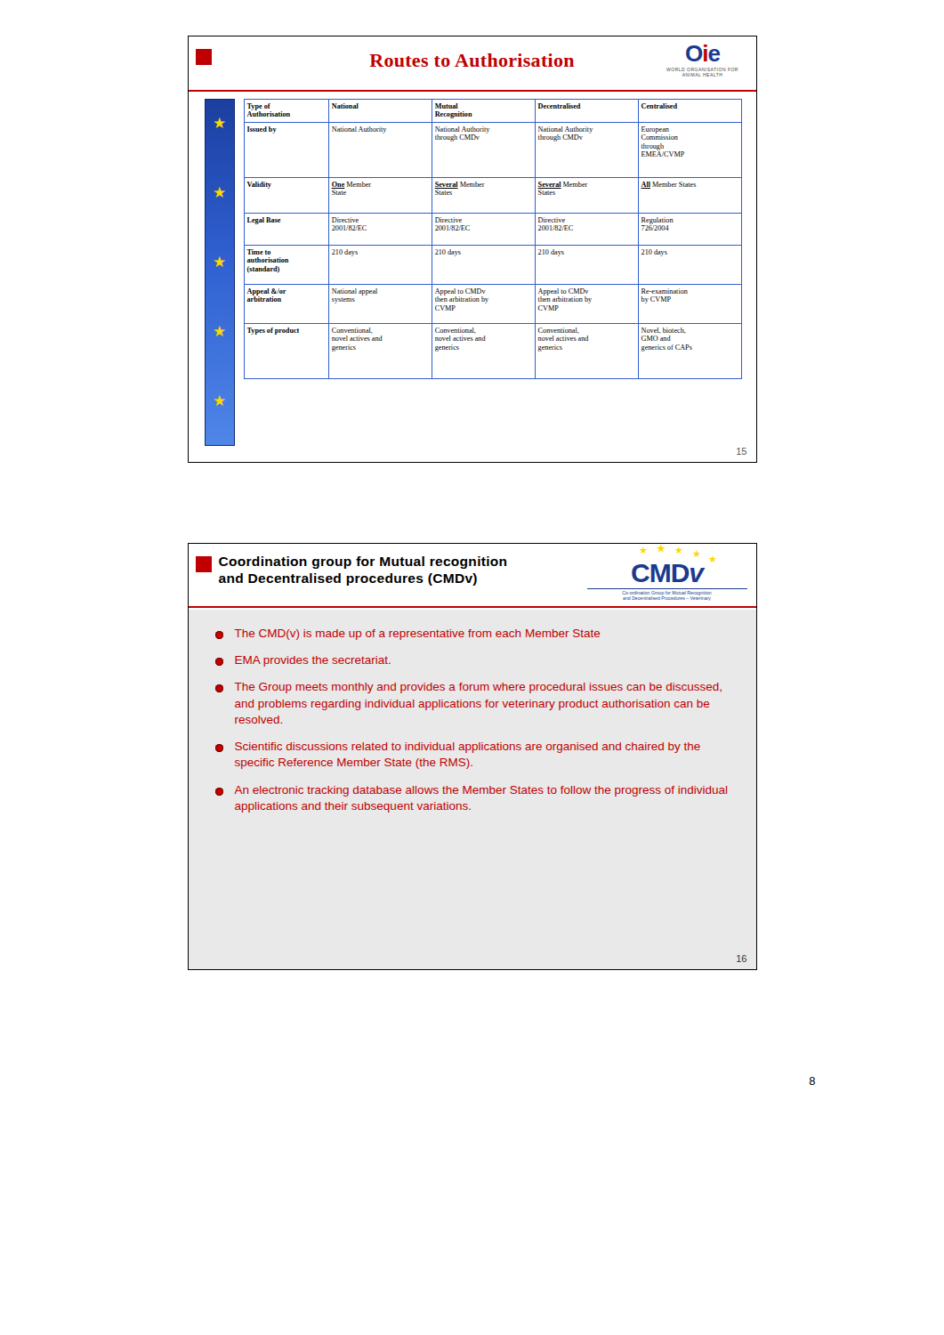Routes to Authorisation
Oie
WORLD ORGANISATION FOR ANIMAL HEALTH
★
★
★
★
★
| Type of Authorisation | National | Mutual Recognition | Decentralised | Centralised |
| --- | --- | --- | --- | --- |
| Issued by | National Authority | National Authority through CMDv | National Authority through CMDv | European Commission through EMEA/CVMP |
| Validity | One Member State | Several Member States | Several Member States | All Member States |
| Legal Base | Directive 2001/82/EC | Directive 2001/82/EC | Directive 2001/82/EC | Regulation 726/2004 |
| Time to authorisation (standard) | 210 days | 210 days | 210 days | 210 days |
| Appeal &/or arbitration | National appeal systems | Appeal to CMDv then arbitration by CVMP | Appeal to CMDv then arbitration by CVMP | Re-examination by CVMP |
| Types of product | Conventional, novel actives and generics | Conventional, novel actives and generics | Conventional, novel actives and generics | Novel, biotech, GMO and generics of CAPs |
15
Coordination group for Mutual recognition
and Decentralised procedures (CMDv)
★ ★ ★ ★ ★
CMDv
Co-ordination Group for Mutual Recognition
and Decentralised Procedures – Veterinary
The CMD(v) is made up of a representative from each Member State
EMA provides the secretariat.
The Group meets monthly and provides a forum where procedural issues can be discussed, and problems regarding individual applications for veterinary product authorisation can be resolved.
Scientific discussions related to individual applications are organised and chaired by the specific Reference Member State (the RMS).
An electronic tracking database allows the Member States to follow the progress of individual applications and their subsequent variations.
16
8